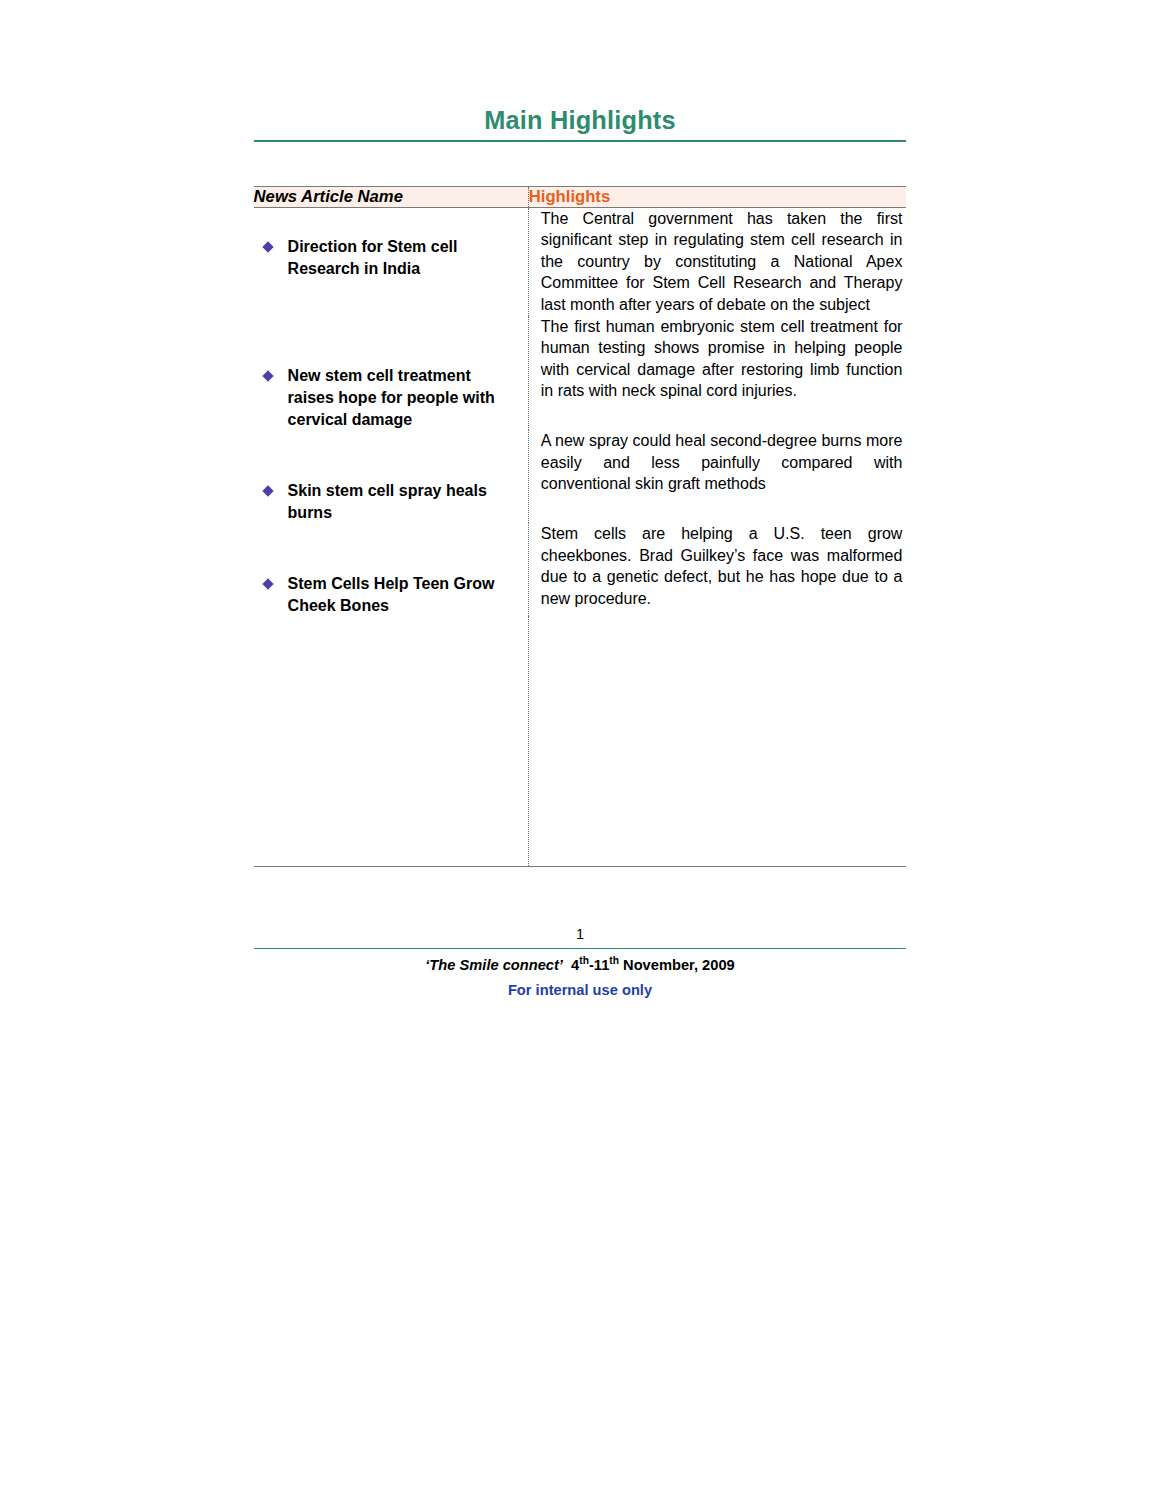Main Highlights
| News Article Name | Highlights |
| --- | --- |
| Direction for Stem cell Research in India | The Central government has taken the first significant step in regulating stem cell research in the country by constituting a National Apex Committee for Stem Cell Research and Therapy last month after years of debate on the subject |
| New stem cell treatment raises hope for people with cervical damage | The first human embryonic stem cell treatment for human testing shows promise in helping people with cervical damage after restoring limb function in rats with neck spinal cord injuries. |
| Skin stem cell spray heals burns | A new spray could heal second-degree burns more easily and less painfully compared with conventional skin graft methods |
| Stem Cells Help Teen Grow Cheek Bones | Stem cells are helping a U.S. teen grow cheekbones. Brad Guilkey’s face was malformed due to a genetic defect, but he has hope due to a new procedure. |
1
‘The Smile connect’ 4th-11th November, 2009
For internal use only